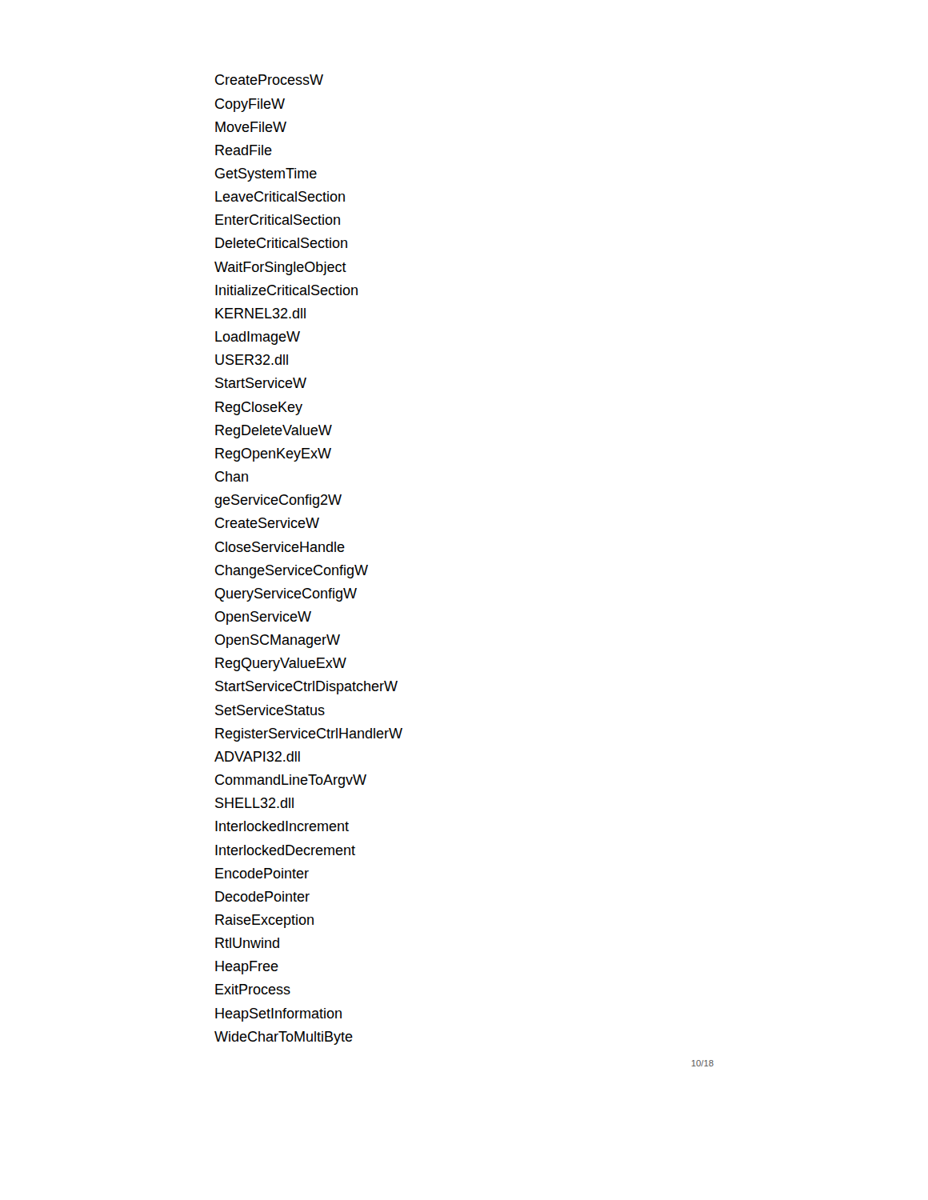CreateProcessW
CopyFileW
MoveFileW
ReadFile
GetSystemTime
LeaveCriticalSection
EnterCriticalSection
DeleteCriticalSection
WaitForSingleObject
InitializeCriticalSection
KERNEL32.dll
LoadImageW
USER32.dll
StartServiceW
RegCloseKey
RegDeleteValueW
RegOpenKeyExW
Chan
geServiceConfig2W
CreateServiceW
CloseServiceHandle
ChangeServiceConfigW
QueryServiceConfigW
OpenServiceW
OpenSCManagerW
RegQueryValueExW
StartServiceCtrlDispatcherW
SetServiceStatus
RegisterServiceCtrlHandlerW
ADVAPI32.dll
CommandLineToArgvW
SHELL32.dll
InterlockedIncrement
InterlockedDecrement
EncodePointer
DecodePointer
RaiseException
RtlUnwind
HeapFree
ExitProcess
HeapSetInformation
WideCharToMultiByte
10/18